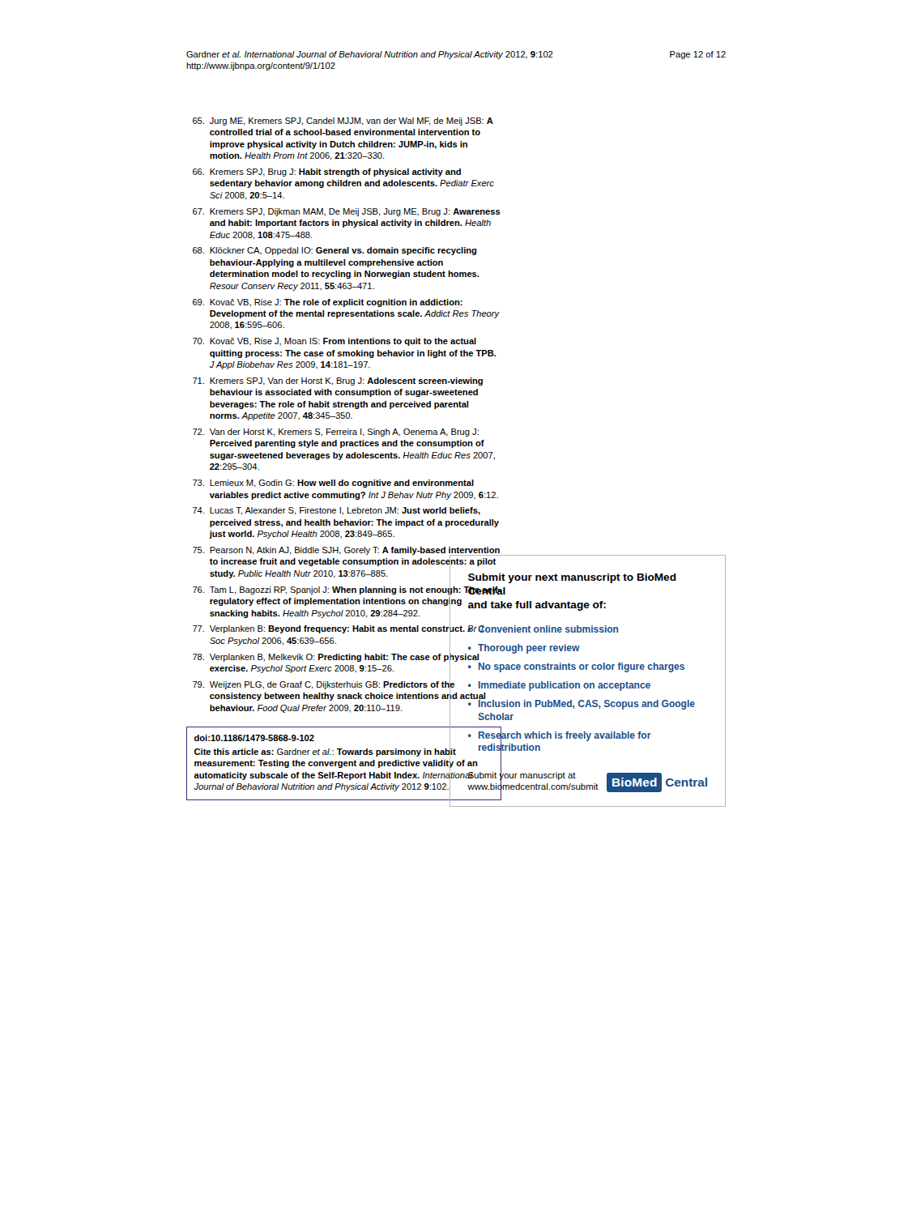Gardner et al. International Journal of Behavioral Nutrition and Physical Activity 2012, 9:102
http://www.ijbnpa.org/content/9/1/102
Page 12 of 12
65. Jurg ME, Kremers SPJ, Candel MJJM, van der Wal MF, de Meij JSB: A controlled trial of a school-based environmental intervention to improve physical activity in Dutch children: JUMP-in, kids in motion. Health Prom Int 2006, 21:320–330.
66. Kremers SPJ, Brug J: Habit strength of physical activity and sedentary behavior among children and adolescents. Pediatr Exerc Sci 2008, 20:5–14.
67. Kremers SPJ, Dijkman MAM, De Meij JSB, Jurg ME, Brug J: Awareness and habit: Important factors in physical activity in children. Health Educ 2008, 108:475–488.
68. Klöckner CA, Oppedal IO: General vs. domain specific recycling behaviour-Applying a multilevel comprehensive action determination model to recycling in Norwegian student homes. Resour Conserv Recy 2011, 55:463–471.
69. Kovač VB, Rise J: The role of explicit cognition in addiction: Development of the mental representations scale. Addict Res Theory 2008, 16:595–606.
70. Kovač VB, Rise J, Moan IS: From intentions to quit to the actual quitting process: The case of smoking behavior in light of the TPB. J Appl Biobehav Res 2009, 14:181–197.
71. Kremers SPJ, Van der Horst K, Brug J: Adolescent screen-viewing behaviour is associated with consumption of sugar-sweetened beverages: The role of habit strength and perceived parental norms. Appetite 2007, 48:345–350.
72. Van der Horst K, Kremers S, Ferreira I, Singh A, Oenema A, Brug J: Perceived parenting style and practices and the consumption of sugar-sweetened beverages by adolescents. Health Educ Res 2007, 22:295–304.
73. Lemieux M, Godin G: How well do cognitive and environmental variables predict active commuting? Int J Behav Nutr Phy 2009, 6:12.
74. Lucas T, Alexander S, Firestone I, Lebreton JM: Just world beliefs, perceived stress, and health behavior: The impact of a procedurally just world. Psychol Health 2008, 23:849–865.
75. Pearson N, Atkin AJ, Biddle SJH, Gorely T: A family-based intervention to increase fruit and vegetable consumption in adolescents: a pilot study. Public Health Nutr 2010, 13:876–885.
76. Tam L, Bagozzi RP, Spanjol J: When planning is not enough: The self-regulatory effect of implementation intentions on changing snacking habits. Health Psychol 2010, 29:284–292.
77. Verplanken B: Beyond frequency: Habit as mental construct. Br J Soc Psychol 2006, 45:639–656.
78. Verplanken B, Melkevik O: Predicting habit: The case of physical exercise. Psychol Sport Exerc 2008, 9:15–26.
79. Weijzen PLG, de Graaf C, Dijksterhuis GB: Predictors of the consistency between healthy snack choice intentions and actual behaviour. Food Qual Prefer 2009, 20:110–119.
doi:10.1186/1479-5868-9-102
Cite this article as: Gardner et al.: Towards parsimony in habit measurement: Testing the convergent and predictive validity of an automaticity subscale of the Self-Report Habit Index. International Journal of Behavioral Nutrition and Physical Activity 2012 9:102.
Submit your next manuscript to BioMed Central
and take full advantage of:
Convenient online submission
Thorough peer review
No space constraints or color figure charges
Immediate publication on acceptance
Inclusion in PubMed, CAS, Scopus and Google Scholar
Research which is freely available for redistribution
Submit your manuscript at
www.biomedcentral.com/submit
BioMed Central